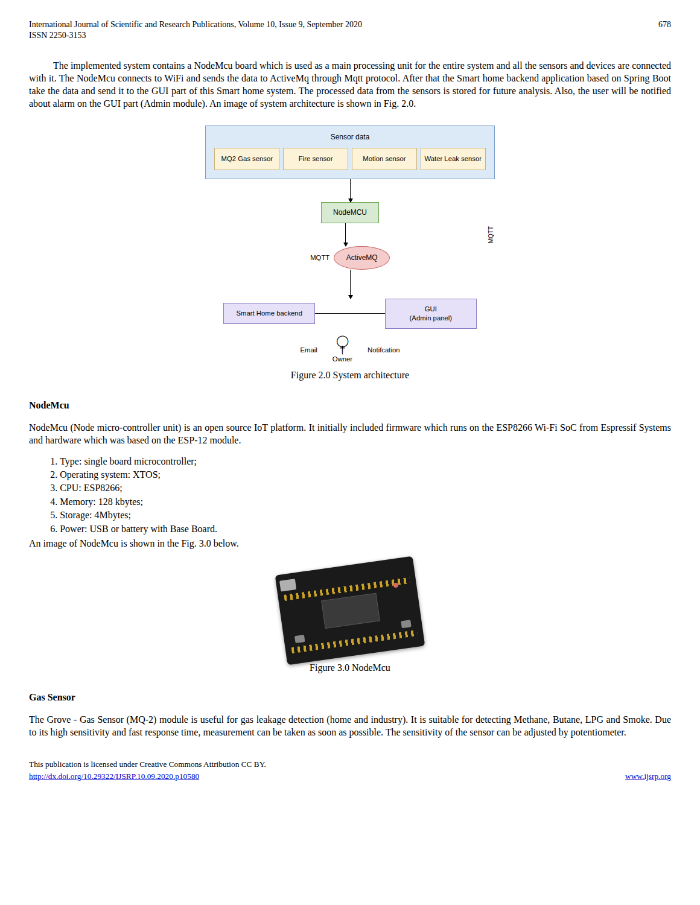International Journal of Scientific and Research Publications, Volume 10, Issue 9, September 2020
ISSN 2250-3153
678
The implemented system contains a NodeMcu board which is used as a main processing unit for the entire system and all the sensors and devices are connected with it. The NodeMcu connects to WiFi and sends the data to ActiveMq through Mqtt protocol. After that the Smart home backend application based on Spring Boot take the data and send it to the GUI part of this Smart home system. The processed data from the sensors is stored for future analysis. Also, the user will be notified about alarm on the GUI part (Admin module). An image of system architecture is shown in Fig. 2.0.
Sensor data
MQ2 Gas sensor
Fire sensor
Motion sensor
Water Leak sensor
NodeMCU
MQTT
MQTT
ActiveMQ
Smart Home backend
GUI
(Admin panel)
Email
◯
†
Owner
Notifcation
Figure 2.0 System architecture
NodeMcu
NodeMcu (Node micro-controller unit) is an open source IoT platform. It initially included firmware which runs on the ESP8266 Wi-Fi SoC from Espressif Systems and hardware which was based on the ESP-12 module.
Type: single board microcontroller;
Operating system: XTOS;
CPU: ESP8266;
Memory: 128 kbytes;
Storage: 4Mbytes;
Power: USB or battery with Base Board.
An image of NodeMcu is shown in the Fig. 3.0 below.
Figure 3.0 NodeMcu
Gas Sensor
The Grove - Gas Sensor (MQ-2) module is useful for gas leakage detection (home and industry). It is suitable for detecting Methane, Butane, LPG and Smoke. Due to its high sensitivity and fast response time, measurement can be taken as soon as possible. The sensitivity of the sensor can be adjusted by potentiometer.
This publication is licensed under Creative Commons Attribution CC BY.
http://dx.doi.org/10.29322/IJSRP.10.09.2020.p10580 www.ijsrp.org